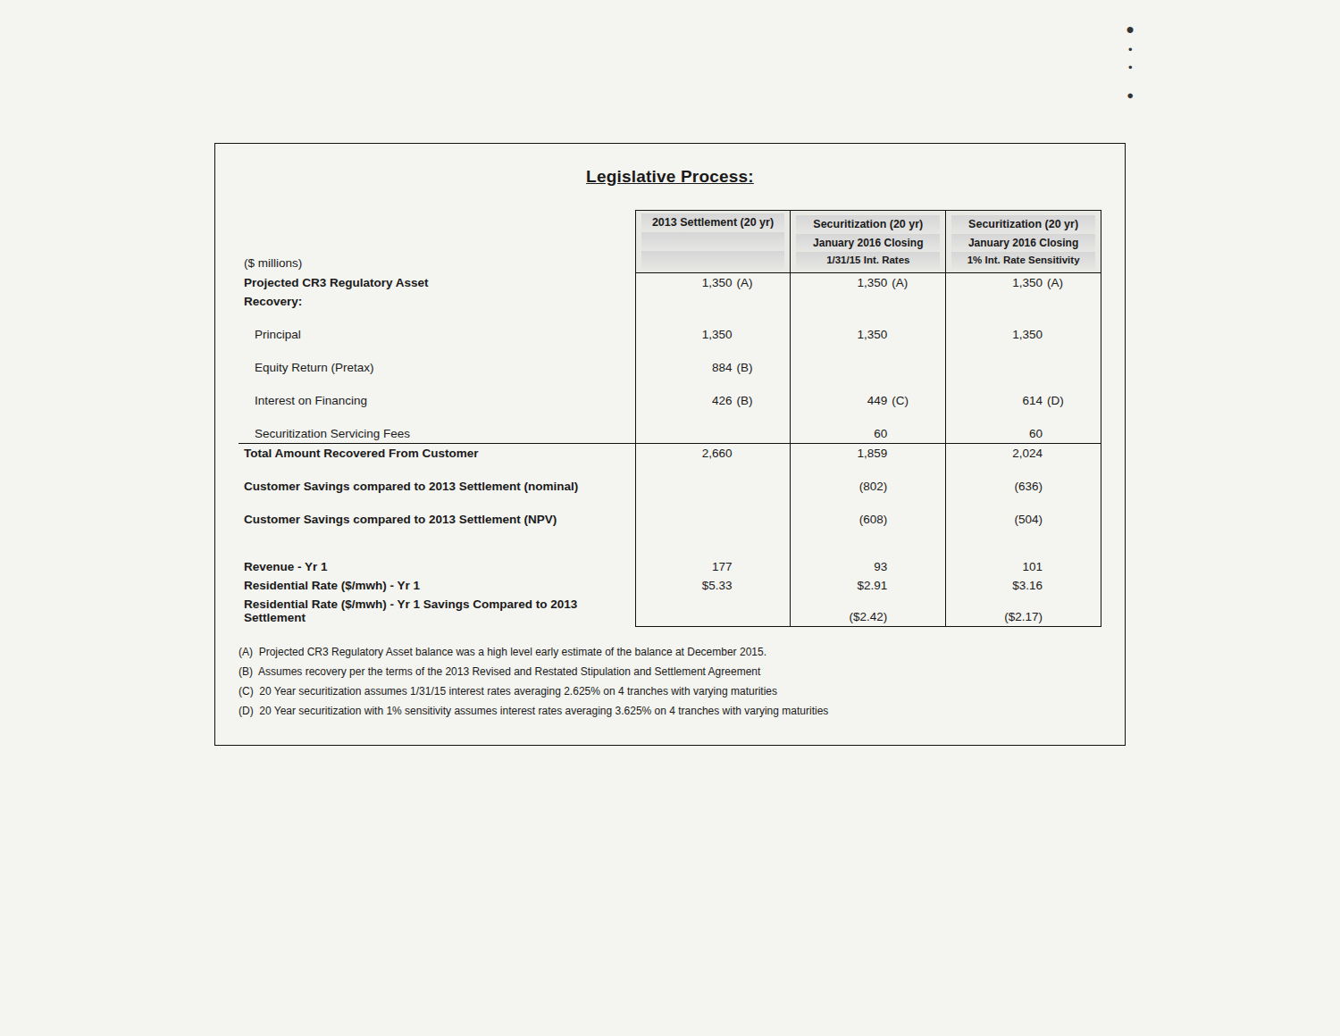●
•
•
●
Legislative Process:
| ($ millions) | 2013 Settlement (20 yr) | Securitization (20 yr) January 2016 Closing 1/31/15 Int. Rates | Securitization (20 yr) January 2016 Closing 1% Int. Rate Sensitivity |
| Projected CR3 Regulatory Asset | 1,350 (A) | 1,350 (A) | 1,350 (A) |
| Recovery: | | | |
| Principal | 1,350 | 1,350 | 1,350 |
| Equity Return (Pretax) | 884 (B) | | |
| Interest on Financing | 426 (B) | 449 (C) | 614 (D) |
| Securitization Servicing Fees | | 60 | 60 |
| Total Amount Recovered From Customer | 2,660 | 1,859 | 2,024 |
| Customer Savings compared to 2013 Settlement (nominal) | | (802) | (636) |
| Customer Savings compared to 2013 Settlement (NPV) | | (608) | (504) |
| Revenue - Yr 1 | 177 | 93 | 101 |
| Residential Rate ($/mwh) - Yr 1 | $5.33 | $2.91 | $3.16 |
| Residential Rate ($/mwh) - Yr 1 Savings Compared to 2013 Settlement | | ($2.42) | ($2.17) |
(A) Projected CR3 Regulatory Asset balance was a high level early estimate of the balance at December 2015.
(B) Assumes recovery per the terms of the 2013 Revised and Restated Stipulation and Settlement Agreement
(C) 20 Year securitization assumes 1/31/15 interest rates averaging 2.625% on 4 tranches with varying maturities
(D) 20 Year securitization with 1% sensitivity assumes interest rates averaging 3.625% on 4 tranches with varying maturities